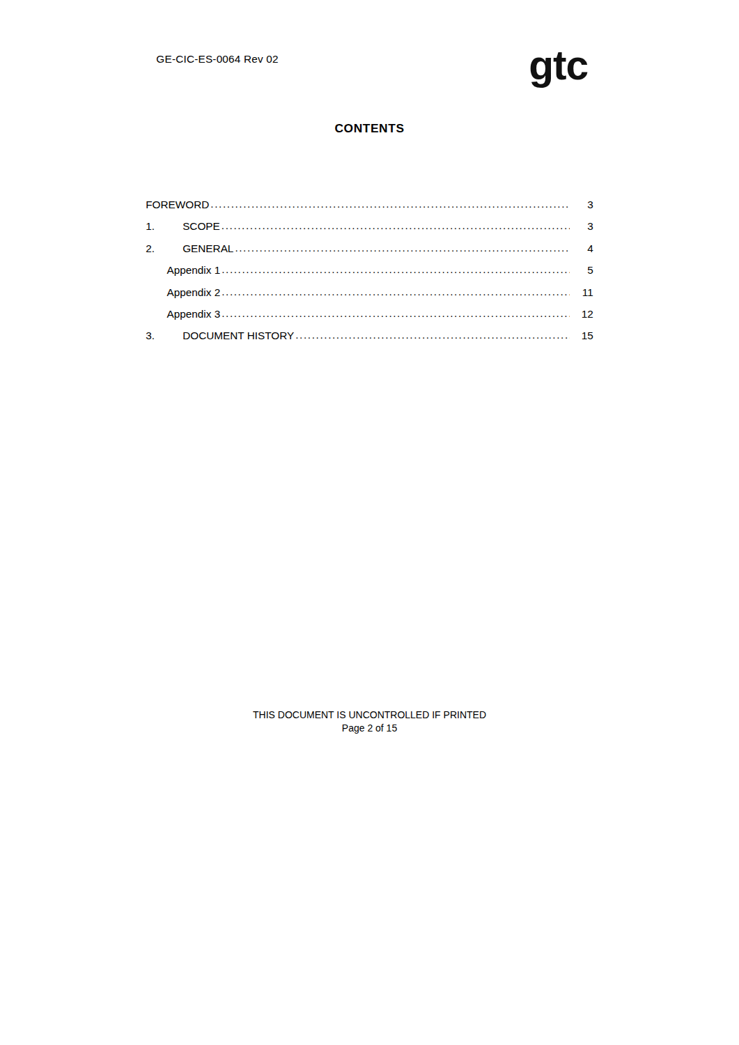GE-CIC-ES-0064 Rev 02
gtc
CONTENTS
FOREWORD .................................................................................................................. 3
1. SCOPE ......................................................................................................................... 3
2. GENERAL .................................................................................................................... 4
Appendix 1 ................................................................................................................. 5
Appendix 2 ............................................................................................................... 11
Appendix 3 ............................................................................................................... 12
3. DOCUMENT HISTORY ............................................................................................. 15
THIS DOCUMENT IS UNCONTROLLED IF PRINTED
Page 2 of 15